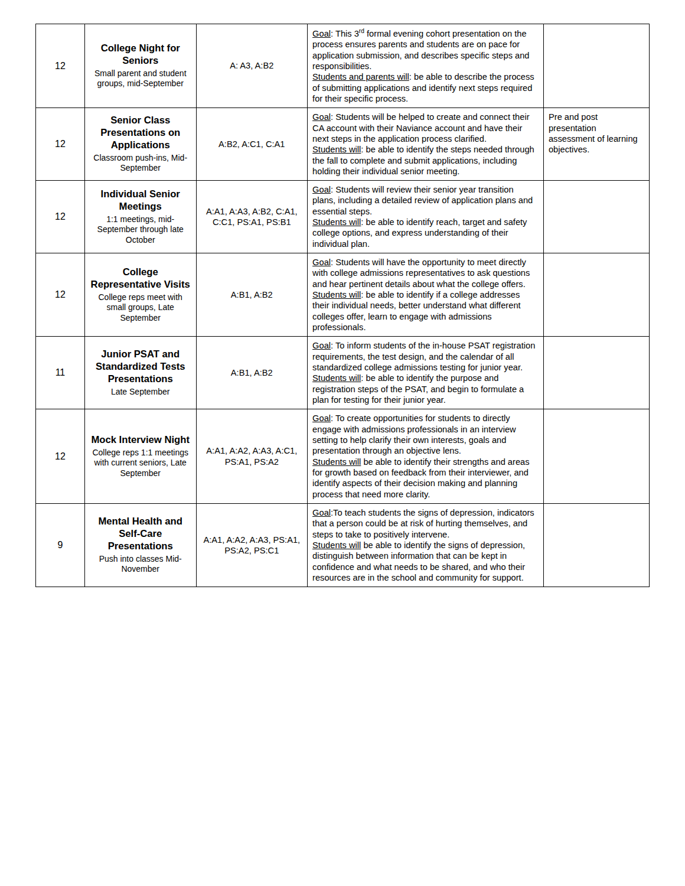| 12 | College Night for Seniors Small parent and student groups, mid-September | A: A3, A:B2 | Goal : This 3 rd formal evening cohort presentation on the process ensures parents and students are on pace for application submission, and describes specific steps and responsibilities. Students and parents will : be able to describe the process of submitting applications and identify next steps required for their specific process. | |
| 12 | Senior Class Presentations on Applications Classroom push-ins, Mid-September | A:B2, A:C1, C:A1 | Goal : Students will be helped to create and connect their CA account with their Naviance account and have their next steps in the application process clarified. Students will : be able to identify the steps needed through the fall to complete and submit applications, including holding their individual senior meeting. | Pre and post presentation assessment of learning objectives. |
| 12 | Individual Senior Meetings 1:1 meetings, mid-September through late October | A:A1, A:A3, A:B2, C:A1, C:C1, PS:A1, PS:B1 | Goal : Students will review their senior year transition plans, including a detailed review of application plans and essential steps. Students will : be able to identify reach, target and safety college options, and express understanding of their individual plan. | |
| 12 | College Representative Visits College reps meet with small groups, Late September | A:B1, A:B2 | Goal : Students will have the opportunity to meet directly with college admissions representatives to ask questions and hear pertinent details about what the college offers. Students will : be able to identify if a college addresses their individual needs, better understand what different colleges offer, learn to engage with admissions professionals. | |
| 11 | Junior PSAT and Standardized Tests Presentations Late September | A:B1, A:B2 | Goal : To inform students of the in-house PSAT registration requirements, the test design, and the calendar of all standardized college admissions testing for junior year. Students will : be able to identify the purpose and registration steps of the PSAT, and begin to formulate a plan for testing for their junior year. | |
| 12 | Mock Interview Night College reps 1:1 meetings with current seniors, Late September | A:A1, A:A2, A:A3, A:C1, PS:A1, PS:A2 | Goal : To create opportunities for students to directly engage with admissions professionals in an interview setting to help clarify their own interests, goals and presentation through an objective lens. Students will be able to identify their strengths and areas for growth based on feedback from their interviewer, and identify aspects of their decision making and planning process that need more clarity. | |
| 9 | Mental Health and Self-Care Presentations Push into classes Mid-November | A:A1, A:A2, A:A3, PS:A1, PS:A2, PS:C1 | Goal :To teach students the signs of depression, indicators that a person could be at risk of hurting themselves, and steps to take to positively intervene. Students will be able to identify the signs of depression, distinguish between information that can be kept in confidence and what needs to be shared, and who their resources are in the school and community for support. | |